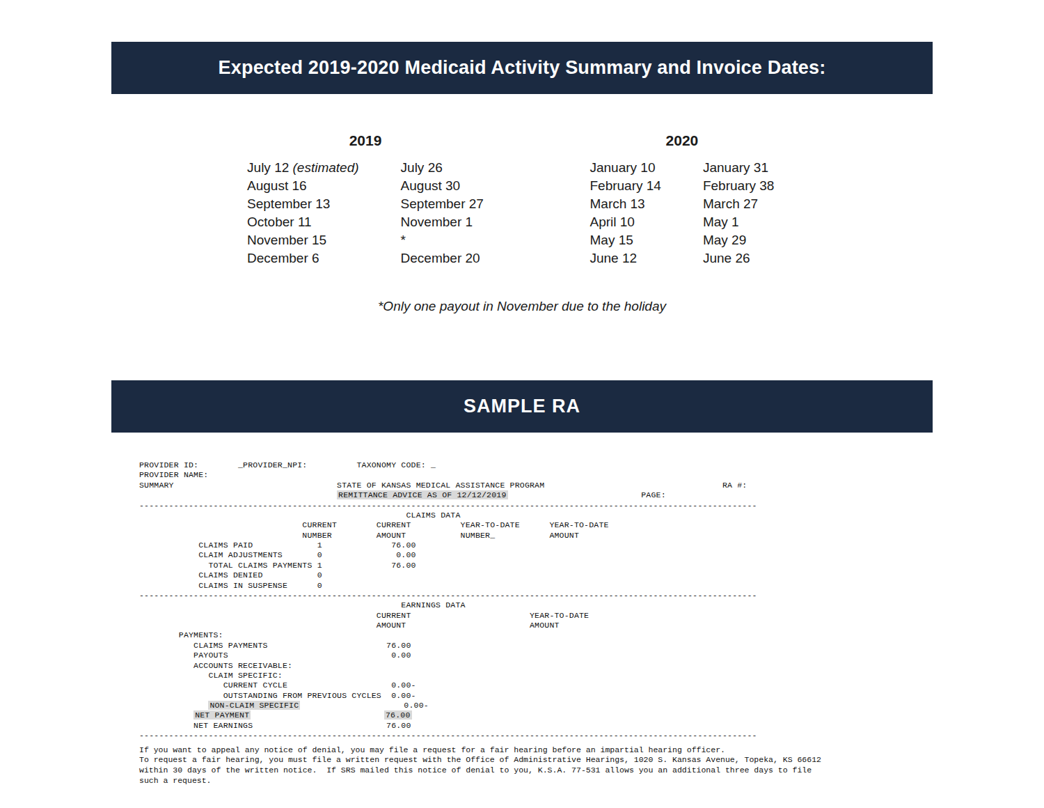Expected 2019-2020 Medicaid Activity Summary and Invoice Dates:
2019
| July 12 (estimated) | July 26 |
| August 16 | August 30 |
| September 13 | September 27 |
| October 11 | November 1 |
| November 15 | * |
| December 6 | December 20 |
2020
| January 10 | January 31 |
| February 14 | February 38 |
| March 13 | March 27 |
| April 10 | May 1 |
| May 15 | May 29 |
| June 12 | June 26 |
*Only one payout in November due to the holiday
SAMPLE RA
PROVIDER ID:        _PROVIDER_NPI:          TAXONOMY CODE: _
PROVIDER NAME:
SUMMARY                                 STATE OF KANSAS MEDICAL ASSISTANCE PROGRAM                                    RA #:
                                        REMITTANCE ADVICE AS OF 12/12/2019                           PAGE:
-----------------------------------------------------------------------------------------------------------------------------
                                                      CLAIMS DATA
                                 CURRENT        CURRENT          YEAR-TO-DATE      YEAR-TO-DATE
                                 NUMBER         AMOUNT           NUMBER_           AMOUNT
            CLAIMS PAID             1              76.00
            CLAIM ADJUSTMENTS       0               0.00
              TOTAL CLAIMS PAYMENTS 1              76.00
            CLAIMS DENIED           0
            CLAIMS IN SUSPENSE      0
-----------------------------------------------------------------------------------------------------------------------------
                                                     EARNINGS DATA
                                                CURRENT                        YEAR-TO-DATE
                                                AMOUNT                         AMOUNT
        PAYMENTS:
           CLAIMS PAYMENTS                        76.00
           PAYOUTS                                 0.00
           ACCOUNTS RECEIVABLE:
              CLAIM SPECIFIC:
                 CURRENT CYCLE                     0.00-
                 OUTSTANDING FROM PREVIOUS CYCLES  0.00-
              NON-CLAIM SPECIFIC                     0.00-
           NET PAYMENT                           76.00
           NET EARNINGS                           76.00
-----------------------------------------------------------------------------------------------------------------------------
If you want to appeal any notice of denial, you may file a request for a fair hearing before an impartial hearing officer. To request a fair hearing, you must file a written request with the Office of Administrative Hearings, 1020 S. Kansas Avenue, Topeka, KS 66612 within 30 days of the written notice. If SRS mailed this notice of denial to you, K.S.A. 77-531 allows you an additional three days to file such a request.